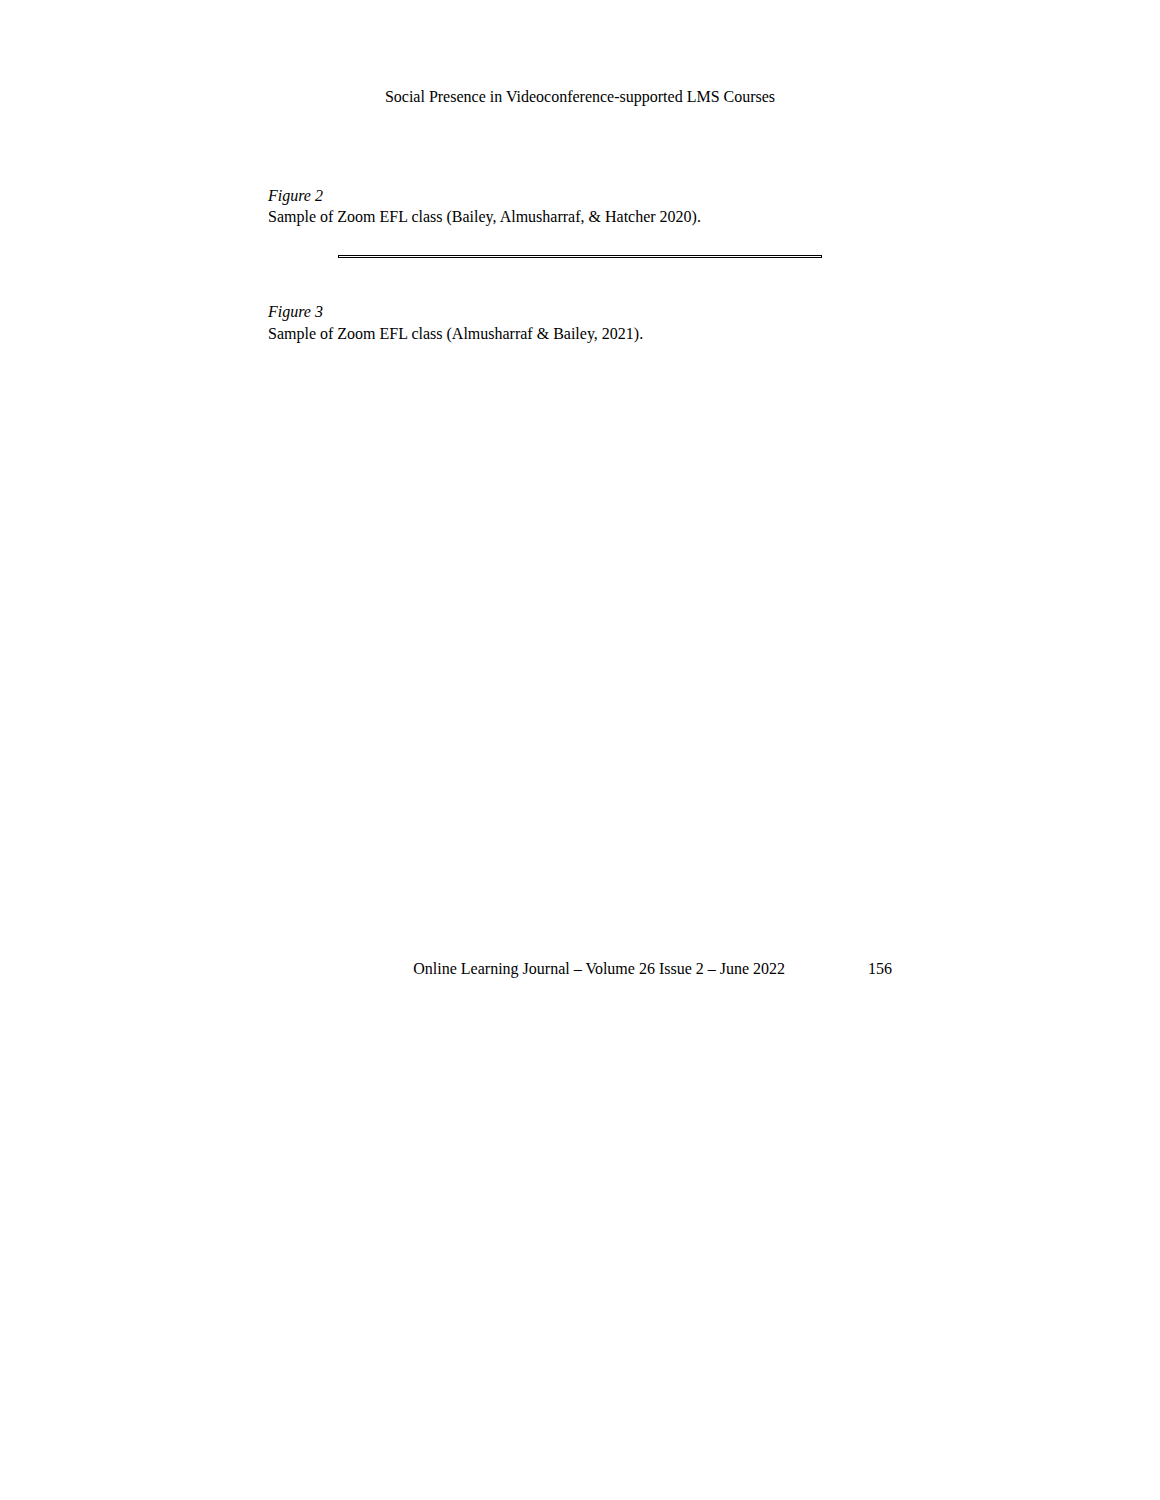Social Presence in Videoconference-supported LMS Courses
Figure 2
Sample of Zoom EFL class (Bailey, Almusharraf, & Hatcher 2020).
Figure 3
Sample of Zoom EFL class (Almusharraf & Bailey, 2021).
Online Learning Journal – Volume 26 Issue 2 – June 2022
156